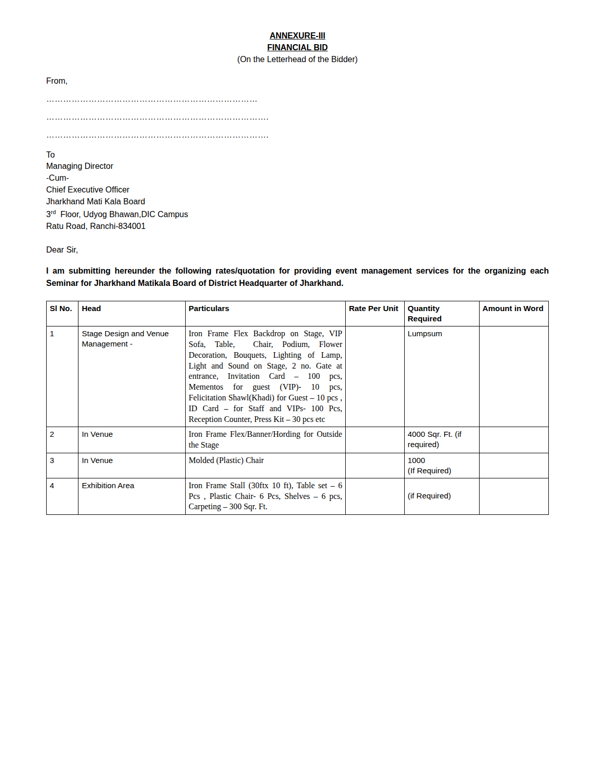ANNEXURE-III
FINANCIAL BID
(On the Letterhead of the Bidder)
From,
…………………………………………………………………
…………………………………………………………………….
…………………………………………………………………….
To
Managing Director
-Cum-
Chief Executive Officer
Jharkhand Mati Kala Board
3rd Floor, Udyog Bhawan,DIC Campus
Ratu Road, Ranchi-834001
Dear Sir,
I am submitting hereunder the following rates/quotation for providing event management services for the organizing each Seminar for Jharkhand Matikala Board of District Headquarter of Jharkhand.
| Sl No. | Head | Particulars | Rate Per Unit | Quantity Required | Amount in Word |
| --- | --- | --- | --- | --- | --- |
| 1 | Stage Design and Venue Management - | Iron Frame Flex Backdrop on Stage, VIP Sofa, Table, Chair, Podium, Flower Decoration, Bouquets, Lighting of Lamp, Light and Sound on Stage, 2 no. Gate at entrance, Invitation Card – 100 pcs, Mementos for guest (VIP)- 10 pcs, Felicitation Shawl(Khadi) for Guest – 10 pcs , ID Card – for Staff and VIPs- 100 Pcs, Reception Counter, Press Kit – 30 pcs etc | | Lumpsum | |
| 2 | In Venue | Iron Frame Flex/Banner/Hording for Outside the Stage | | 4000 Sqr. Ft. (if required) | |
| 3 | In Venue | Molded (Plastic) Chair | | 1000 (If Required) | |
| 4 | Exhibition Area | Iron Frame Stall (30ftx 10 ft), Table set – 6 Pcs , Plastic Chair- 6 Pcs, Shelves – 6 pcs, Carpeting – 300 Sqr. Ft. | | (if Required) | |